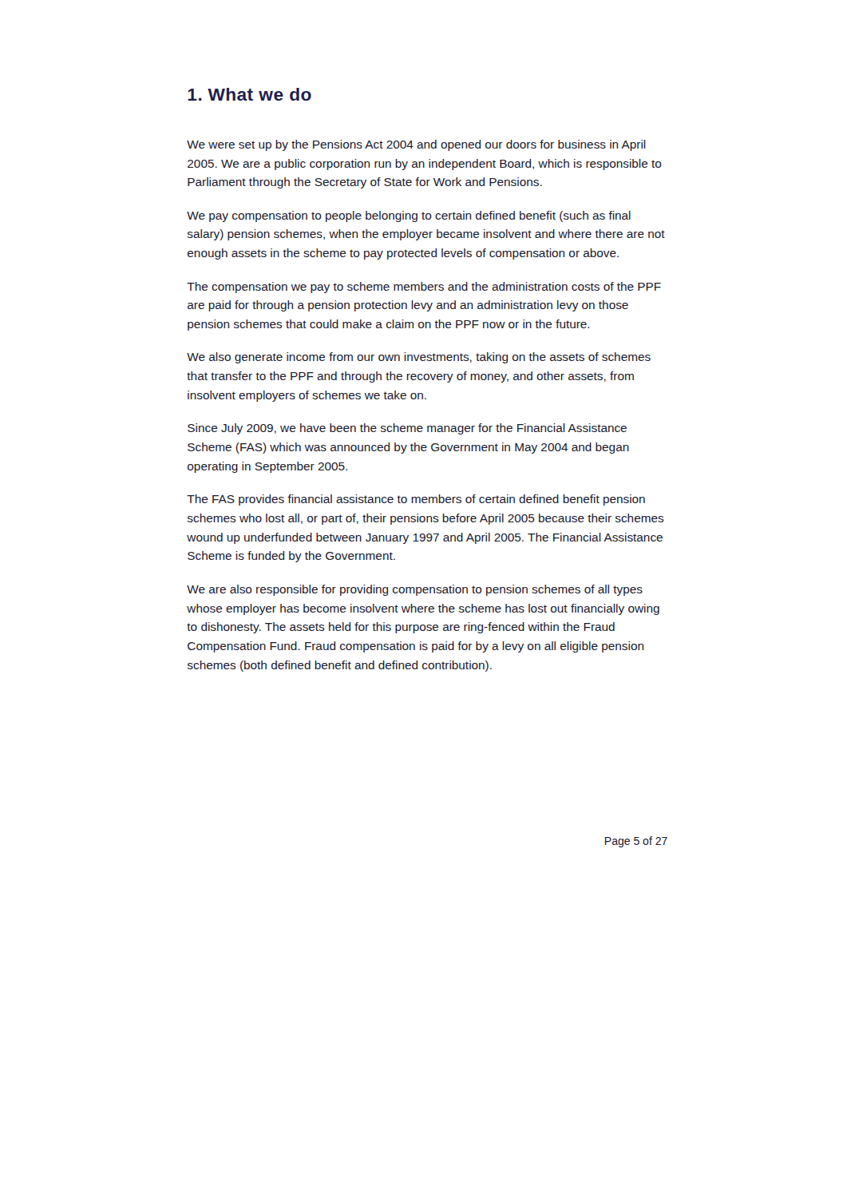1. What we do
We were set up by the Pensions Act 2004 and opened our doors for business in April 2005. We are a public corporation run by an independent Board, which is responsible to Parliament through the Secretary of State for Work and Pensions.
We pay compensation to people belonging to certain defined benefit (such as final salary) pension schemes, when the employer became insolvent and where there are not enough assets in the scheme to pay protected levels of compensation or above.
The compensation we pay to scheme members and the administration costs of the PPF are paid for through a pension protection levy and an administration levy on those pension schemes that could make a claim on the PPF now or in the future.
We also generate income from our own investments, taking on the assets of schemes that transfer to the PPF and through the recovery of money, and other assets, from insolvent employers of schemes we take on.
Since July 2009, we have been the scheme manager for the Financial Assistance Scheme (FAS) which was announced by the Government in May 2004 and began operating in September 2005.
The FAS provides financial assistance to members of certain defined benefit pension schemes who lost all, or part of, their pensions before April 2005 because their schemes wound up underfunded between January 1997 and April 2005. The Financial Assistance Scheme is funded by the Government.
We are also responsible for providing compensation to pension schemes of all types whose employer has become insolvent where the scheme has lost out financially owing to dishonesty. The assets held for this purpose are ring-fenced within the Fraud Compensation Fund. Fraud compensation is paid for by a levy on all eligible pension schemes (both defined benefit and defined contribution).
Page 5 of 27